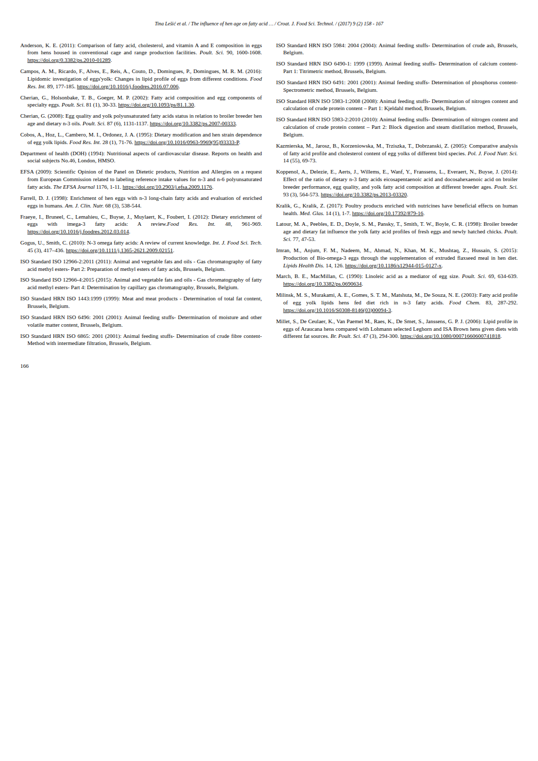Tina Lešić et al. / The influence of hen age on fatty acid … / Croat. J. Food Sci. Technol. / (2017) 9 (2) 158 - 167
Anderson, K. E. (2011): Comparison of fatty acid, cholesterol, and vitamin A and E composition in eggs from hens housed in conventional cage and range production facilities. Poult. Sci. 90, 1600-1608. https://doi.org/0.3382/ps.2010-01289.
Campos, A. M., Ricardo, F., Alves, E., Reis, A., Couto, D., Domingues, P., Domingues, M. R. M. (2016): Lipidomic investigation of eggs'yolk: Changes in lipid profile of eggs from different conditions. Food Res. Int. 89, 177-185. https://doi.org/10.1016/j.foodres.2016.07.006.
Cherian, G., Holsonbake, T. B., Goeger, M. P. (2002): Fatty acid composition and egg components of specialty eggs. Poult. Sci. 81 (1), 30-33. https://doi.org/10.1093/ps/81.1.30.
Cherian, G. (2008): Egg quality and yolk polyunsaturated fatty acids status in relation to broiler breeder hen age and dietary n-3 oils. Poult. Sci. 87 (6), 1131-1137. https://doi.org/10.3382/ps.2007-00333.
Cobos, A., Hoz, L., Cambero, M. I., Ordonez, J. A. (1995): Dietary modification and hen strain dependence of egg yolk lipids. Food Res. Int. 28 (1), 71-76. https://doi.org/10.1016/0963-9969(95)93333-P.
Department of health (DOH) (1994): Nutritional aspects of cardiovascular disease. Reports on health and social subjects No.46, London, HMSO.
EFSA (2009): Scientific Opinion of the Panel on Dietetic products, Nutrition and Allergies on a request from European Commission related to labeling reference intake values for n-3 and n-6 polyunsaturated fatty acids. The EFSA Journal 1176, 1-11. https://doi.org/10.2903/j.efsa.2009.1176.
Farrell, D. J. (1998): Enrichment of hen eggs with n-3 long-chain fatty acids and evaluation of enriched eggs in humans. Am. J. Clin. Nutr. 68 (3), 538-544.
Fraeye, I., Bruneel, C., Lemahieu, C., Buyse, J., Muylaert, K., Foubert, I. (2012): Dietary enrichment of eggs with imega-3 fatty acids: A review.Food Res. Int. 48, 961-969. https://doi.org/10.1016/j.foodres.2012.03.014.
Gogus, U., Smith, C. (2010): N-3 omega fatty acids: A review of current knowledge. Int. J. Food Sci. Tech. 45 (3), 417–436. https://doi.org/10.1111/j.1365-2621.2009.02151.
ISO Standard ISO 12966-2:2011 (2011): Animal and vegetable fats and oils - Gas chromatography of fatty acid methyl esters- Part 2: Preparation of methyl esters of fatty acids, Brussels, Belgium.
ISO Standard ISO 12966-4:2015 (2015): Animal and vegetable fats and oils - Gas chromatography of fatty acid methyl esters- Part 4: Determination by capillary gas chromatography, Brussels, Belgium.
ISO Standard HRN ISO 1443:1999 (1999): Meat and meat products - Determination of total fat content, Brussels, Belgium.
ISO Standard HRN ISO 6496: 2001 (2001): Animal feeding stuffs- Determination of moisture and other volatile matter content, Brussels, Belgium.
ISO Standard HRN ISO 6865: 2001 (2001): Animal feeding stuffs- Determination of crude fibre content- Method with intermediate filtration, Brussels, Belgium.
ISO Standard HRN ISO 5984: 2004 (2004): Animal feeding stuffs- Determination of crude ash, Brussels, Belgium.
ISO Standard HRN ISO 6490-1: 1999 (1999). Animal feeding stuffs- Determination of calcium content- Part 1: Titrimetric method, Brussels, Belgium.
ISO Standard HRN ISO 6491: 2001 (2001): Animal feeding stuffs- Determination of phosphorus content- Spectrometric method, Brussels, Belgium.
ISO Standard HRN ISO 5983-1:2008 (2008): Animal feeding stuffs- Determination of nitrogen content and calculation of crude protein content – Part 1: Kjeldahl method, Brussels, Belgium.
ISO Standard HRN ISO 5983-2:2010 (2010): Animal feeding stuffs- Determination of nitrogen content and calculation of crude protein content – Part 2: Block digestion and steam distillation method, Brussels, Belgium.
Kazmierska, M., Jarosz, B., Korzeniowska, M., Trziszka, T., Dobrzanski, Z. (2005): Comparative analysis of fatty acid profile and cholesterol content of egg yolks of different bird species. Pol. J. Food Nutr. Sci. 14 (55), 69-73.
Koppenol, A., Delezie, E., Aerts, J., Willems, E., Wanf, Y., Franssens, L., Everaert, N., Buyse, J. (2014): Effect of the ratio of dietary n-3 fatty acids eicosapentaenoic acid and docosahexaenoic acid on broiler breeder performance, egg quality, and yolk fatty acid composition at different breeder ages. Poult. Sci. 93 (3), 564-573. https://doi.org/10.3382/ps.2013-03320.
Kralik, G., Kralik, Z. (2017): Poultry products enriched with nutricines have beneficial effects on human health. Med. Glas. 14 (1), 1-7. https://doi.org/10.17392/879-16.
Latour, M. A., Peebles, E. D., Doyle, S. M., Pansky, T., Smith, T. W., Boyle, C. R. (1998): Broiler breeder age and dietary fat influence the yolk fatty acid profiles of fresh eggs and newly hatched chicks. Poult. Sci. 77, 47-53.
Imran, M., Anjum, F. M., Nadeem, M., Ahmad, N., Khan, M. K., Mushtaq, Z., Hussain, S. (2015): Production of Bio-omega-3 eggs through the supplementation of extruded flaxseed meal in hen diet. Lipids Health Dis. 14, 126. https://doi.org/10.1186/s12944-015-0127-x.
March, B. E., MacMillan, C. (1990): Linoleic acid as a mediator of egg size. Poult. Sci. 69, 634-639. https://doi.org/10.3382/ps.0690634.
Milinsk, M. S., Murakami, A. E., Gomes, S. T. M., Matshuta, M., De Souza, N. E. (2003): Fatty acid profile of egg yolk lipids hens fed diet rich in n-3 fatty acids. Food Chem. 83, 287-292. https://doi.org/10.1016/S0308-8146(03)00094-3.
Millet, S., De Ceulaer, K., Van Paemel M., Raes, K., De Smet, S., Janssens, G. P. J. (2006): Lipid profile in eggs of Araucana hens compared with Lohmann selected Leghorn and ISA Brown hens given diets with different fat sources. Br. Poult. Sci. 47 (3), 294-300. https://doi.org/10.1080/00071660600741818.
166